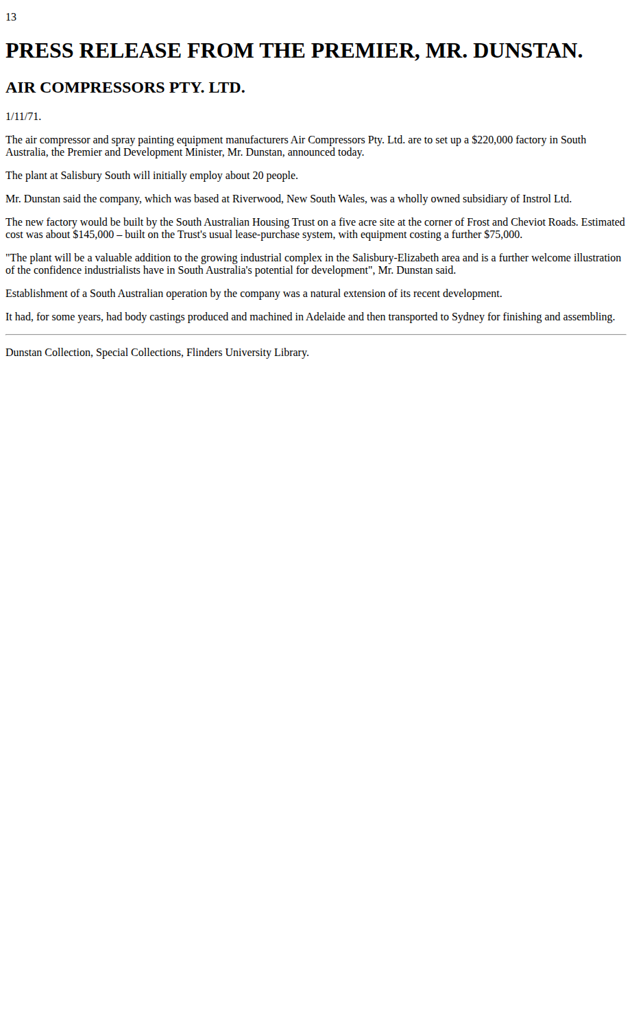13
PRESS RELEASE FROM THE PREMIER, MR. DUNSTAN.
AIR COMPRESSORS PTY. LTD.
1/11/71.
The air compressor and spray painting equipment manufacturers Air Compressors Pty. Ltd. are to set up a $220,000 factory in South Australia, the Premier and Development Minister, Mr. Dunstan, announced today.
The plant at Salisbury South will initially employ about 20 people.
Mr. Dunstan said the company, which was based at Riverwood, New South Wales, was a wholly owned subsidiary of Instrol Ltd.
The new factory would be built by the South Australian Housing Trust on a five acre site at the corner of Frost and Cheviot Roads. Estimated cost was about $145,000 – built on the Trust's usual lease-purchase system, with equipment costing a further $75,000.
"The plant will be a valuable addition to the growing industrial complex in the Salisbury-Elizabeth area and is a further welcome illustration of the confidence industrialists have in South Australia's potential for development", Mr. Dunstan said.
Establishment of a South Australian operation by the company was a natural extension of its recent development.
It had, for some years, had body castings produced and machined in Adelaide and then transported to Sydney for finishing and assembling.
Dunstan Collection, Special Collections, Flinders University Library.